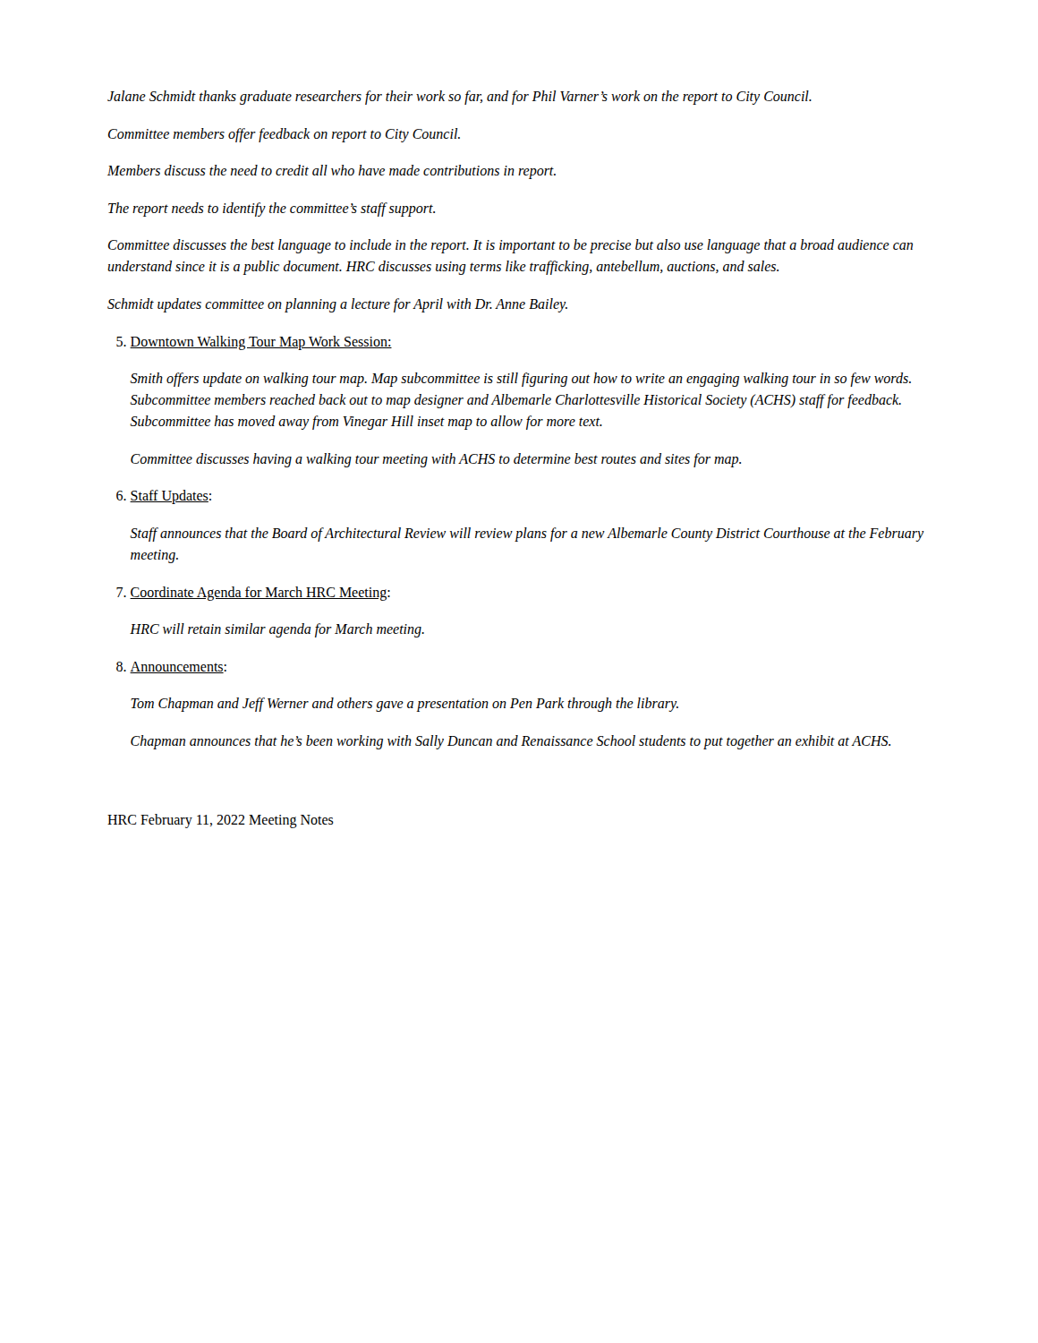Jalane Schmidt thanks graduate researchers for their work so far, and for Phil Varner’s work on the report to City Council.
Committee members offer feedback on report to City Council.
Members discuss the need to credit all who have made contributions in report.
The report needs to identify the committee’s staff support.
Committee discusses the best language to include in the report. It is important to be precise but also use language that a broad audience can understand since it is a public document. HRC discusses using terms like trafficking, antebellum, auctions, and sales.
Schmidt updates committee on planning a lecture for April with Dr. Anne Bailey.
Downtown Walking Tour Map Work Session:
Smith offers update on walking tour map. Map subcommittee is still figuring out how to write an engaging walking tour in so few words. Subcommittee members reached back out to map designer and Albemarle Charlottesville Historical Society (ACHS) staff for feedback. Subcommittee has moved away from Vinegar Hill inset map to allow for more text.
Committee discusses having a walking tour meeting with ACHS to determine best routes and sites for map.
Staff Updates:
Staff announces that the Board of Architectural Review will review plans for a new Albemarle County District Courthouse at the February meeting.
Coordinate Agenda for March HRC Meeting:
HRC will retain similar agenda for March meeting.
Announcements:
Tom Chapman and Jeff Werner and others gave a presentation on Pen Park through the library.
Chapman announces that he’s been working with Sally Duncan and Renaissance School students to put together an exhibit at ACHS.
HRC February 11, 2022 Meeting Notes